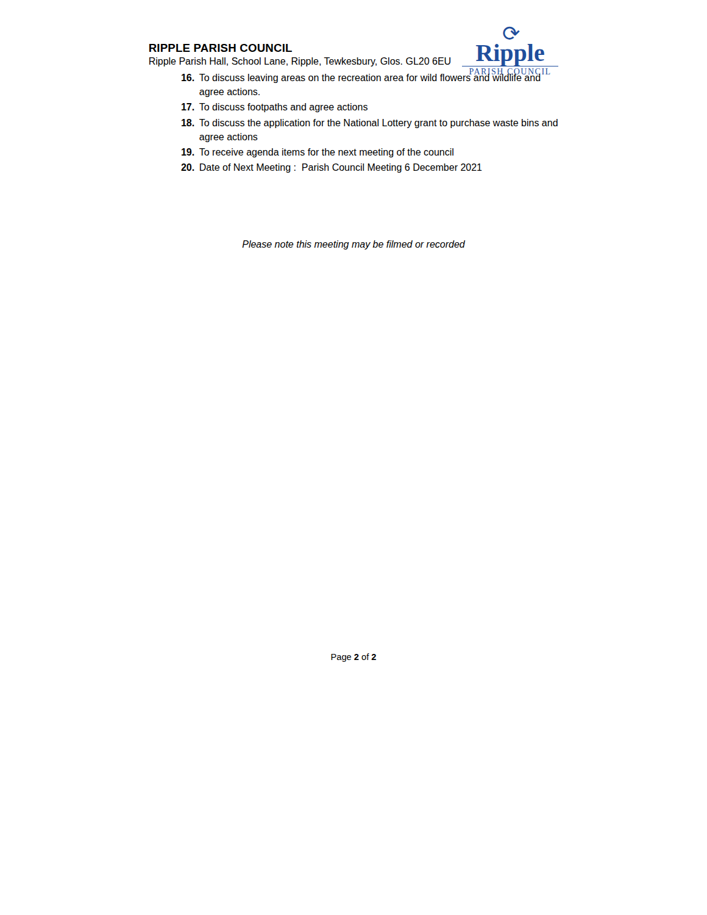⟳ Ripple PARISH COUNCIL
RIPPLE PARISH COUNCIL
Ripple Parish Hall, School Lane, Ripple, Tewkesbury, Glos. GL20 6EU
16. To discuss leaving areas on the recreation area for wild flowers and wildlife and agree actions.
17. To discuss footpaths and agree actions
18. To discuss the application for the National Lottery grant to purchase waste bins and agree actions
19. To receive agenda items for the next meeting of the council
20. Date of Next Meeting : Parish Council Meeting 6 December 2021
Please note this meeting may be filmed or recorded
Page 2 of 2